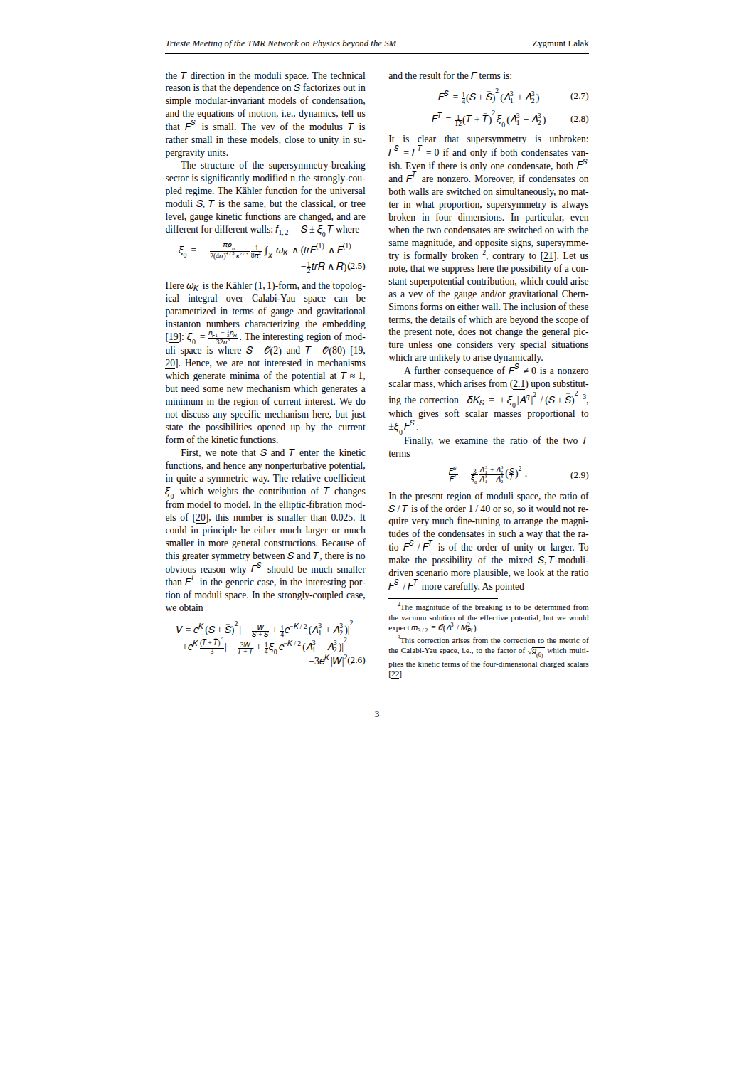Trieste Meeting of the TMR Network on Physics beyond the SM Zygmunt Lalak
the T direction in the moduli space. The technical reason is that the dependence on S factorizes out in simple modular-invariant models of condensation, and the equations of motion, i.e., dynamics, tell us that FS is small. The vev of the modulus T is rather small in these models, close to unity in supergravity units.
The structure of the supersymmetry-breaking sector is significantly modified n the strongly-coupled regime. The Kähler function for the universal moduli S, T is the same, but the classical, or tree level, gauge kinetic functions are changed, and are different for different walls: f1,2=S±ξ0T where
ξ0= − πρ02(4π)4/3κ2/3 18π2 ∫X ωK ∧ (trF(1)∧F(1) −12trR∧R). (2.5)
Here ωK is the Kähler (1,1)-form, and the topological integral over Calabi-Yau space can be parametrized in terms of gauge and gravitational instanton numbers characterizing the embedding [19]: ξ0=nF1−12nR32π3. The interesting region of moduli space is where S=𝒪(2) and T=𝒪(80) [19, 20]. Hence, we are not interested in mechanisms which generate minima of the potential at T≈1, but need some new mechanism which generates a minimum in the region of current interest. We do not discuss any specific mechanism here, but just state the possibilities opened up by the current form of the kinetic functions.
First, we note that S and T enter the kinetic functions, and hence any nonperturbative potential, in quite a symmetric way. The relative coefficient ξ0 which weights the contribution of T changes from model to model. In the elliptic-fibration models of [20], this number is smaller than 0.025. It could in principle be either much larger or much smaller in more general constructions. Because of this greater symmetry between S and T, there is no obvious reason why FS should be much smaller than FT in the generic case, in the interesting portion of moduli space. In the strongly-coupled case, we obtain
V=eK(S+S¯)2 |−WS+S+14e−K/2(Λ13+Λ23)|2 +eK(T+T¯)23 |−3WT+T+14ξ0e−K/2(Λ13−Λ23)|2 −3eK|W|2. (2.6)
and the result for the F terms is:
FS=14(S+S¯)2(Λ13+Λ23) (2.7)
FT=112(T+T¯)2ξ0(Λ13−Λ23) (2.8)
It is clear that supersymmetry is unbroken: FS=FT=0 if and only if both condensates vanish. Even if there is only one condensate, both FS and FT are nonzero. Moreover, if condensates on both walls are switched on simultaneously, no matter in what proportion, supersymmetry is always broken in four dimensions. In particular, even when the two condensates are switched on with the same magnitude, and opposite signs, supersymmetry is formally broken 2, contrary to [21]. Let us note, that we suppress here the possibility of a constant superpotential contribution, which could arise as a vev of the gauge and/or gravitational Chern-Simons forms on either wall. The inclusion of these terms, the details of which are beyond the scope of the present note, does not change the general picture unless one considers very special situations which are unlikely to arise dynamically.
A further consequence of FS≠0 is a nonzero scalar mass, which arises from (2.1) upon substituting the correction −δKS=±ξ0|Aq|2/(S+S¯)2 3, which gives soft scalar masses proportional to ±ξ0FS.
Finally, we examine the ratio of the two F terms
FSFT = 3ξ0 Λ13+Λ23Λ13−Λ23 (ST)2 . (2.9)
In the present region of moduli space, the ratio of S/T is of the order 1/40 or so, so it would not require very much fine-tuning to arrange the magnitudes of the condensates in such a way that the ratio FS/FT is of the order of unity or larger. To make the possibility of the mixed S,T-moduli-driven scenario more plausible, we look at the ratio FS/FT more carefully. As pointed
2The magnitude of the breaking is to be determined from the vacuum solution of the effective potential, but we would expect m3/2=𝒪(Λ3/MPl2).
3This correction arises from the correction to the metric of the Calabi-Yau space, i.e., to the factor of g(6) which multiplies the kinetic terms of the four-dimensional charged scalars [22].
3